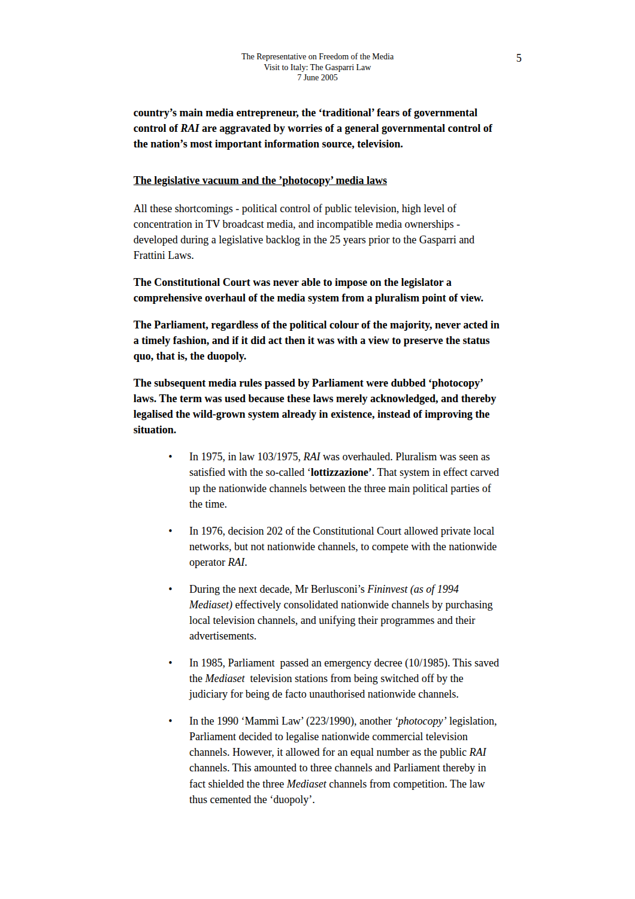5 The Representative on Freedom of the Media Visit to Italy: The Gasparri Law 7 June 2005
country’s main media entrepreneur, the ‘traditional’ fears of governmental control of RAI are aggravated by worries of a general governmental control of the nation’s most important information source, television.
The legislative vacuum and the ’photocopy’ media laws
All these shortcomings - political control of public television, high level of concentration in TV broadcast media, and incompatible media ownerships - developed during a legislative backlog in the 25 years prior to the Gasparri and Frattini Laws.
The Constitutional Court was never able to impose on the legislator a comprehensive overhaul of the media system from a pluralism point of view.
The Parliament, regardless of the political colour of the majority, never acted in a timely fashion, and if it did act then it was with a view to preserve the status quo, that is, the duopoly.
The subsequent media rules passed by Parliament were dubbed ‘photocopy’ laws. The term was used because these laws merely acknowledged, and thereby legalised the wild-grown system already in existence, instead of improving the situation.
In 1975, in law 103/1975, RAI was overhauled. Pluralism was seen as satisfied with the so-called ‘lottizzazione’. That system in effect carved up the nationwide channels between the three main political parties of the time.
In 1976, decision 202 of the Constitutional Court allowed private local networks, but not nationwide channels, to compete with the nationwide operator RAI.
During the next decade, Mr Berlusconi’s Fininvest (as of 1994 Mediaset) effectively consolidated nationwide channels by purchasing local television channels, and unifying their programmes and their advertisements.
In 1985, Parliament passed an emergency decree (10/1985). This saved the Mediaset television stations from being switched off by the judiciary for being de facto unauthorised nationwide channels.
In the 1990 ‘Mammì Law’ (223/1990), another ‘photocopy’ legislation, Parliament decided to legalise nationwide commercial television channels. However, it allowed for an equal number as the public RAI channels. This amounted to three channels and Parliament thereby in fact shielded the three Mediaset channels from competition. The law thus cemented the ‘duopoly’.